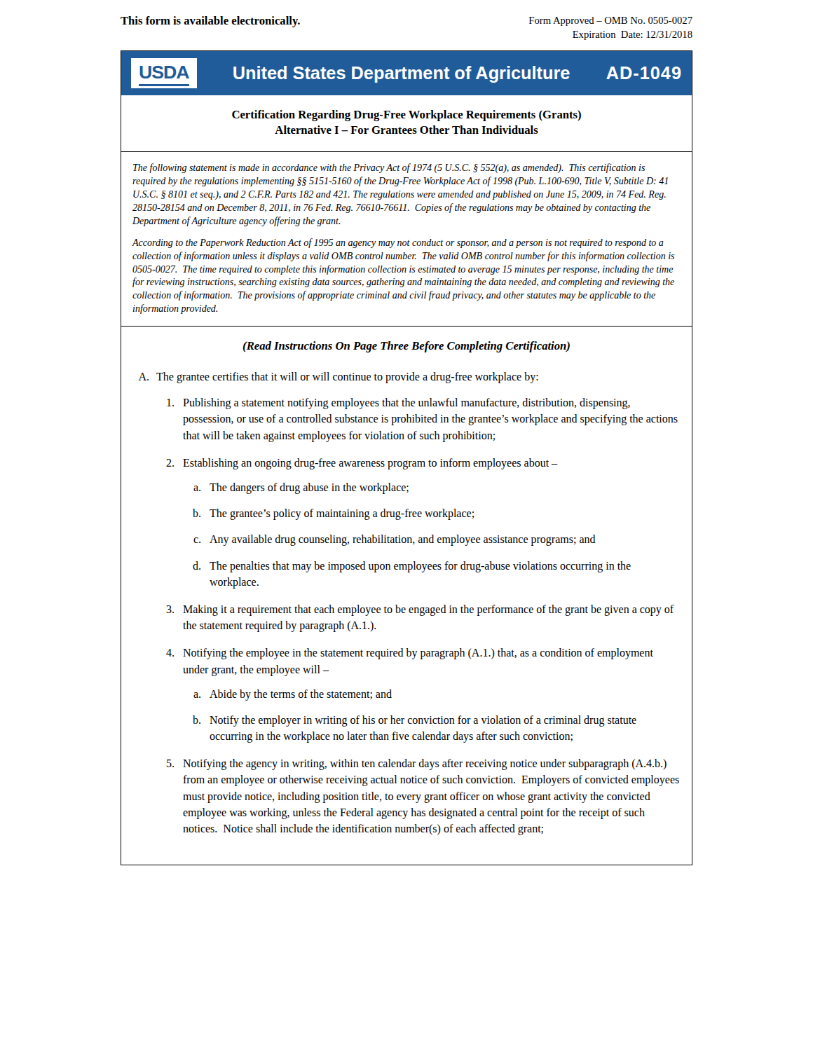This form is available electronically.
Form Approved – OMB No. 0505-0027
Expiration Date: 12/31/2018
USDA
United States Department of Agriculture
AD-1049
Certification Regarding Drug-Free Workplace Requirements (Grants)
Alternative I – For Grantees Other Than Individuals
The following statement is made in accordance with the Privacy Act of 1974 (5 U.S.C. § 552(a), as amended). This certification is required by the regulations implementing §§ 5151-5160 of the Drug-Free Workplace Act of 1998 (Pub. L.100-690, Title V, Subtitle D: 41 U.S.C. § 8101 et seq.), and 2 C.F.R. Parts 182 and 421. The regulations were amended and published on June 15, 2009, in 74 Fed. Reg. 28150-28154 and on December 8, 2011, in 76 Fed. Reg. 76610-76611. Copies of the regulations may be obtained by contacting the Department of Agriculture agency offering the grant.
According to the Paperwork Reduction Act of 1995 an agency may not conduct or sponsor, and a person is not required to respond to a collection of information unless it displays a valid OMB control number. The valid OMB control number for this information collection is 0505-0027. The time required to complete this information collection is estimated to average 15 minutes per response, including the time for reviewing instructions, searching existing data sources, gathering and maintaining the data needed, and completing and reviewing the collection of information. The provisions of appropriate criminal and civil fraud privacy, and other statutes may be applicable to the information provided.
(Read Instructions On Page Three Before Completing Certification)
The grantee certifies that it will or will continue to provide a drug-free workplace by:
Publishing a statement notifying employees that the unlawful manufacture, distribution, dispensing, possession, or use of a controlled substance is prohibited in the grantee’s workplace and specifying the actions that will be taken against employees for violation of such prohibition;
Establishing an ongoing drug-free awareness program to inform employees about –
The dangers of drug abuse in the workplace;
The grantee’s policy of maintaining a drug-free workplace;
Any available drug counseling, rehabilitation, and employee assistance programs; and
The penalties that may be imposed upon employees for drug-abuse violations occurring in the workplace.
Making it a requirement that each employee to be engaged in the performance of the grant be given a copy of the statement required by paragraph (A.1.).
Notifying the employee in the statement required by paragraph (A.1.) that, as a condition of employment under grant, the employee will –
Abide by the terms of the statement; and
Notify the employer in writing of his or her conviction for a violation of a criminal drug statute occurring in the workplace no later than five calendar days after such conviction;
Notifying the agency in writing, within ten calendar days after receiving notice under subparagraph (A.4.b.) from an employee or otherwise receiving actual notice of such conviction. Employers of convicted employees must provide notice, including position title, to every grant officer on whose grant activity the convicted employee was working, unless the Federal agency has designated a central point for the receipt of such notices. Notice shall include the identification number(s) of each affected grant;